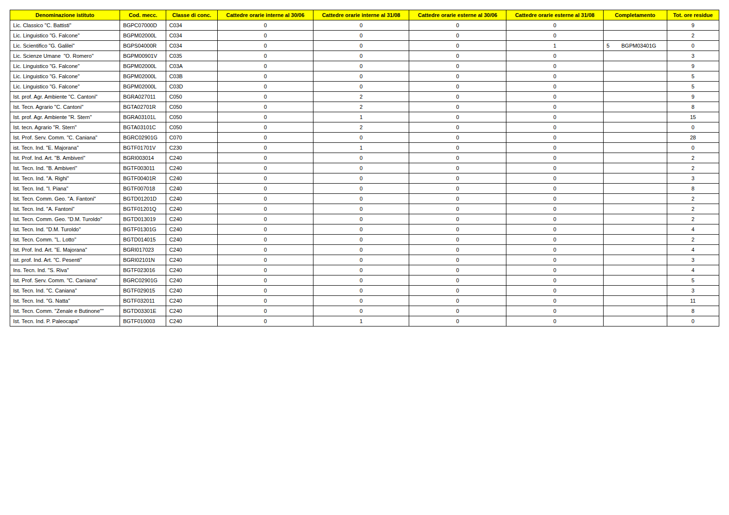| Denominazione istituto | Cod. mecc. | Classe di conc. | Cattedre orarie interne al 30/06 | Cattedre orarie interne al 31/08 | Cattedre orarie esterne al 30/06 | Cattedre orarie esterne al 31/08 | Completamento | Tot. ore residue |
| --- | --- | --- | --- | --- | --- | --- | --- | --- |
| Lic. Classico "C. Battisti" | BGPC07000D | C034 | 0 | 0 | 0 | 0 | | 9 |
| Lic. Linguistico "G. Falcone" | BGPM02000L | C034 | 0 | 0 | 0 | 0 | | 2 |
| Lic. Scientifico "G. Galilei" | BGPS04000R | C034 | 0 | 0 | 0 | 1 | 5 BGPM03401G | 0 |
| Lic. Scienze Umane "O. Romero" | BGPM00901V | C035 | 0 | 0 | 0 | 0 | | 3 |
| Lic. Linguistico "G. Falcone" | BGPM02000L | C03A | 0 | 0 | 0 | 0 | | 9 |
| Lic. Linguistico "G. Falcone" | BGPM02000L | C03B | 0 | 0 | 0 | 0 | | 5 |
| Lic. Linguistico "G. Falcone" | BGPM02000L | C03D | 0 | 0 | 0 | 0 | | 5 |
| Ist. prof. Agr. Ambiente "C. Cantoni" | BGRA027011 | C050 | 0 | 2 | 0 | 0 | | 9 |
| Ist. Tecn. Agrario "C. Cantoni" | BGTA02701R | C050 | 0 | 2 | 0 | 0 | | 8 |
| Ist. prof. Agr. Ambiente "R. Stern" | BGRA03101L | C050 | 0 | 1 | 0 | 0 | | 15 |
| Ist. tecn. Agrario "R. Stern" | BGTA03101C | C050 | 0 | 2 | 0 | 0 | | 0 |
| Ist. Prof. Serv. Comm. "C. Caniana" | BGRC02901G | C070 | 0 | 0 | 0 | 0 | | 28 |
| ist. Tecn. Ind. "E. Majorana" | BGTF01701V | C230 | 0 | 1 | 0 | 0 | | 0 |
| Ist. Prof. Ind. Art. "B. Ambiveri" | BGRI003014 | C240 | 0 | 0 | 0 | 0 | | 2 |
| Ist. Tecn. Ind. "B. Ambiveri" | BGTF003011 | C240 | 0 | 0 | 0 | 0 | | 2 |
| Ist. Tecn. Ind. "A. Righi" | BGTF00401R | C240 | 0 | 0 | 0 | 0 | | 3 |
| Ist. Tecn. Ind. "I. Piana" | BGTF007018 | C240 | 0 | 0 | 0 | 0 | | 8 |
| Ist. Tecn. Comm. Geo. "A. Fantoni" | BGTD01201D | C240 | 0 | 0 | 0 | 0 | | 2 |
| Ist. Tecn. Ind. "A. Fantoni" | BGTF01201Q | C240 | 0 | 0 | 0 | 0 | | 2 |
| Ist. Tecn. Comm. Geo. "D.M. Turoldo" | BGTD013019 | C240 | 0 | 0 | 0 | 0 | | 2 |
| Ist. Tecn. Ind. "D.M. Turoldo" | BGTF01301G | C240 | 0 | 0 | 0 | 0 | | 4 |
| Ist. Tecn. Comm. "L. Lotto" | BGTD014015 | C240 | 0 | 0 | 0 | 0 | | 2 |
| Ist. Prof. Ind. Art. "E. Majorana" | BGRI017023 | C240 | 0 | 0 | 0 | 0 | | 4 |
| ist. prof. Ind. Art. "C. Pesenti" | BGRI02101N | C240 | 0 | 0 | 0 | 0 | | 3 |
| Ins. Tecn. Ind. "S. Riva" | BGTF023016 | C240 | 0 | 0 | 0 | 0 | | 4 |
| Ist. Prof. Serv. Comm. "C. Caniana" | BGRC02901G | C240 | 0 | 0 | 0 | 0 | | 5 |
| Ist. Tecn. Ind. "C. Caniana" | BGTF029015 | C240 | 0 | 0 | 0 | 0 | | 3 |
| Ist. Tecn. Ind. "G. Natta" | BGTF032011 | C240 | 0 | 0 | 0 | 0 | | 11 |
| Ist. Tecn. Comm. "Zenale e Butinone"" | BGTD03301E | C240 | 0 | 0 | 0 | 0 | | 8 |
| Ist. Tecn. Ind. P. Paleocapa" | BGTF010003 | C240 | 0 | 1 | 0 | 0 | | 0 |